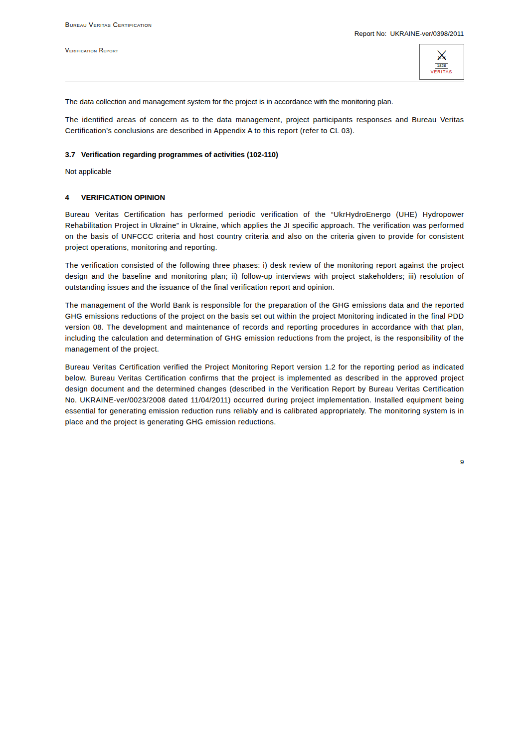Bureau Veritas Certification
Report No: UKRAINE-ver/0398/2011
Verification Report
⚔
1828
VERITAS
The data collection and management system for the project is in accordance with the monitoring plan.
The identified areas of concern as to the data management, project participants responses and Bureau Veritas Certification’s conclusions are described in Appendix A to this report (refer to CL 03).
3.7 Verification regarding programmes of activities (102-110)
Not applicable
4 VERIFICATION OPINION
Bureau Veritas Certification has performed periodic verification of the “UkrHydroEnergo (UHE) Hydropower Rehabilitation Project in Ukraine” in Ukraine, which applies the JI specific approach. The verification was performed on the basis of UNFCCC criteria and host country criteria and also on the criteria given to provide for consistent project operations, monitoring and reporting.
The verification consisted of the following three phases: i) desk review of the monitoring report against the project design and the baseline and monitoring plan; ii) follow-up interviews with project stakeholders; iii) resolution of outstanding issues and the issuance of the final verification report and opinion.
The management of the World Bank is responsible for the preparation of the GHG emissions data and the reported GHG emissions reductions of the project on the basis set out within the project Monitoring indicated in the final PDD version 08. The development and maintenance of records and reporting procedures in accordance with that plan, including the calculation and determination of GHG emission reductions from the project, is the responsibility of the management of the project.
Bureau Veritas Certification verified the Project Monitoring Report version 1.2 for the reporting period as indicated below. Bureau Veritas Certification confirms that the project is implemented as described in the approved project design document and the determined changes (described in the Verification Report by Bureau Veritas Certification No. UKRAINE-ver/0023/2008 dated 11/04/2011) occurred during project implementation. Installed equipment being essential for generating emission reduction runs reliably and is calibrated appropriately. The monitoring system is in place and the project is generating GHG emission reductions.
9